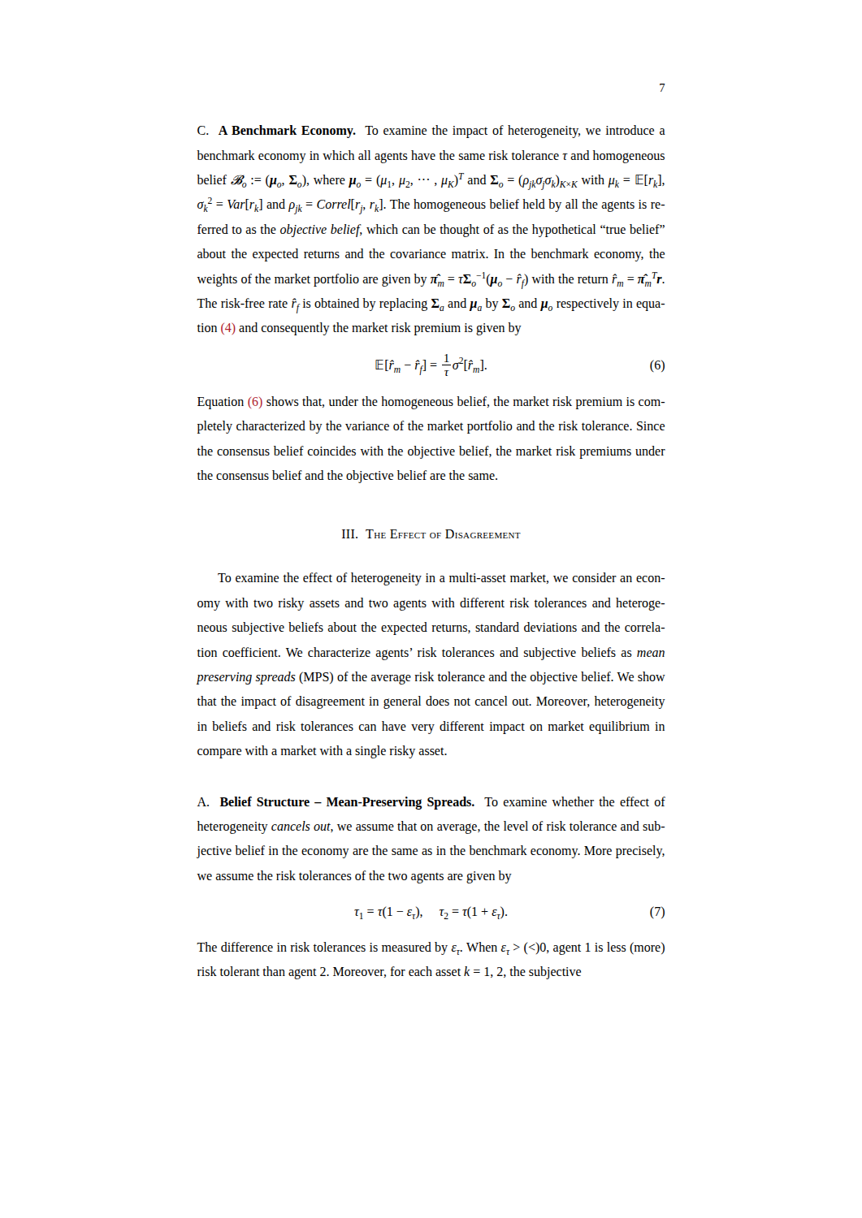7
C. A Benchmark Economy. To examine the impact of heterogeneity, we introduce a benchmark economy in which all agents have the same risk tolerance τ and homogeneous belief 𝓑o := (μo, Σo), where μo = (μ1, μ2, ··· , μK)T and Σo = (ρjkσjσk)K×K with μk = 𝔼[rk], σk2 = Var[rk] and ρjk = Correl[rj, rk]. The homogeneous belief held by all the agents is referred to as the objective belief, which can be thought of as the hypothetical “true belief” about the expected returns and the covariance matrix. In the benchmark economy, the weights of the market portfolio are given by π̂m = τΣo−1(μo − r̂f) with the return r̂m = π̂mTr. The risk-free rate r̂f is obtained by replacing Σa and μa by Σo and μo respectively in equation (4) and consequently the market risk premium is given by
𝔼[r̂m − r̂f] = 1 τ σ2[r̂m]. (6)
Equation (6) shows that, under the homogeneous belief, the market risk premium is completely characterized by the variance of the market portfolio and the risk tolerance. Since the consensus belief coincides with the objective belief, the market risk premiums under the consensus belief and the objective belief are the same.
III. The Effect of Disagreement
To examine the effect of heterogeneity in a multi-asset market, we consider an economy with two risky assets and two agents with different risk tolerances and heterogeneous subjective beliefs about the expected returns, standard deviations and the correlation coefficient. We characterize agents’ risk tolerances and subjective beliefs as mean preserving spreads (MPS) of the average risk tolerance and the objective belief. We show that the impact of disagreement in general does not cancel out. Moreover, heterogeneity in beliefs and risk tolerances can have very different impact on market equilibrium in compare with a market with a single risky asset.
A. Belief Structure – Mean-Preserving Spreads. To examine whether the effect of heterogeneity cancels out, we assume that on average, the level of risk tolerance and subjective belief in the economy are the same as in the benchmark economy. More precisely, we assume the risk tolerances of the two agents are given by
τ1 = τ(1 − ετ), τ2 = τ(1 + ετ). (7)
The difference in risk tolerances is measured by ετ. When ετ > (<)0, agent 1 is less (more) risk tolerant than agent 2. Moreover, for each asset k = 1, 2, the subjective